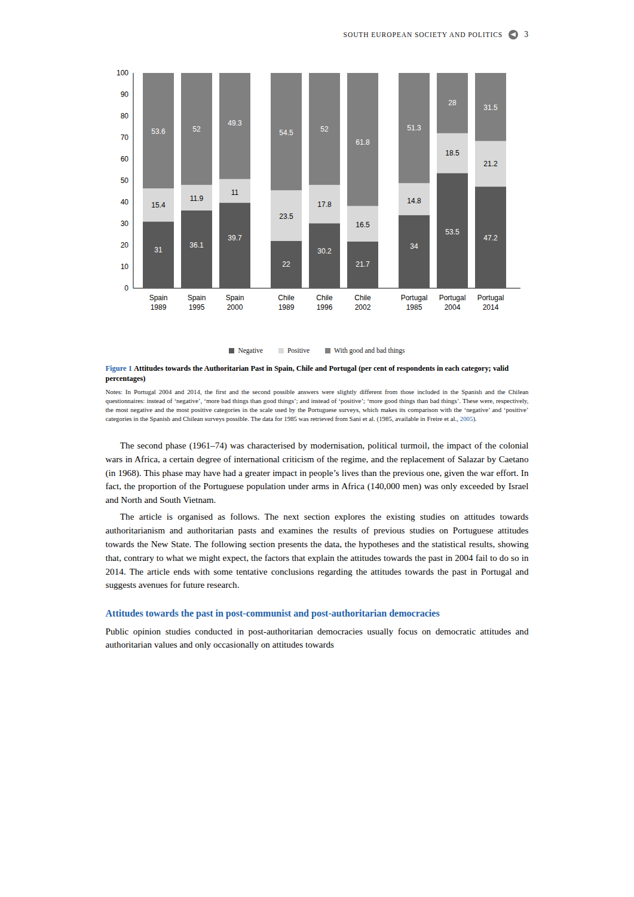South European Society and Politics 3
100 90 80 70 60 50 40 30 20 10 0 31 15.4 53.6 36.1 11.9 52 39.7 11 49.3 22 23.5 54.5 30.2 17.8 52 21.7 16.5 61.8 34 14.8 51.3 53.5 18.5 28 47.2 21.2 31.5 Spain1989 Spain1995 Spain2000 Chile1989 Chile1996 Chile2002 Portugal1985 Portugal2004 Portugal2014
Negative Positive With good and bad things
Figure 1 Attitudes towards the Authoritarian Past in Spain, Chile and Portugal (per cent of respondents in each category; valid percentages)
Notes: In Portugal 2004 and 2014, the first and the second possible answers were slightly different from those included in the Spanish and the Chilean questionnaires: instead of ‘negative’, ‘more bad things than good things’; and instead of ‘positive’; ‘more good things than bad things’. These were, respectively, the most negative and the most positive categories in the scale used by the Portuguese surveys, which makes its comparison with the ‘negative’ and ‘positive’ categories in the Spanish and Chilean surveys possible. The data for 1985 was retrieved from Sani et al. (1985, available in Freire et al., 2005).
The second phase (1961–74) was characterised by modernisation, political turmoil, the impact of the colonial wars in Africa, a certain degree of international criticism of the regime, and the replacement of Salazar by Caetano (in 1968). This phase may have had a greater impact in people’s lives than the previous one, given the war effort. In fact, the proportion of the Portuguese population under arms in Africa (140,000 men) was only exceeded by Israel and North and South Vietnam.
The article is organised as follows. The next section explores the existing studies on attitudes towards authoritarianism and authoritarian pasts and examines the results of previous studies on Portuguese attitudes towards the New State. The following section presents the data, the hypotheses and the statistical results, showing that, contrary to what we might expect, the factors that explain the attitudes towards the past in 2004 fail to do so in 2014. The article ends with some tentative conclusions regarding the attitudes towards the past in Portugal and suggests avenues for future research.
Attitudes towards the past in post-communist and post-authoritarian democracies
Public opinion studies conducted in post-authoritarian democracies usually focus on democratic attitudes and authoritarian values and only occasionally on attitudes towards